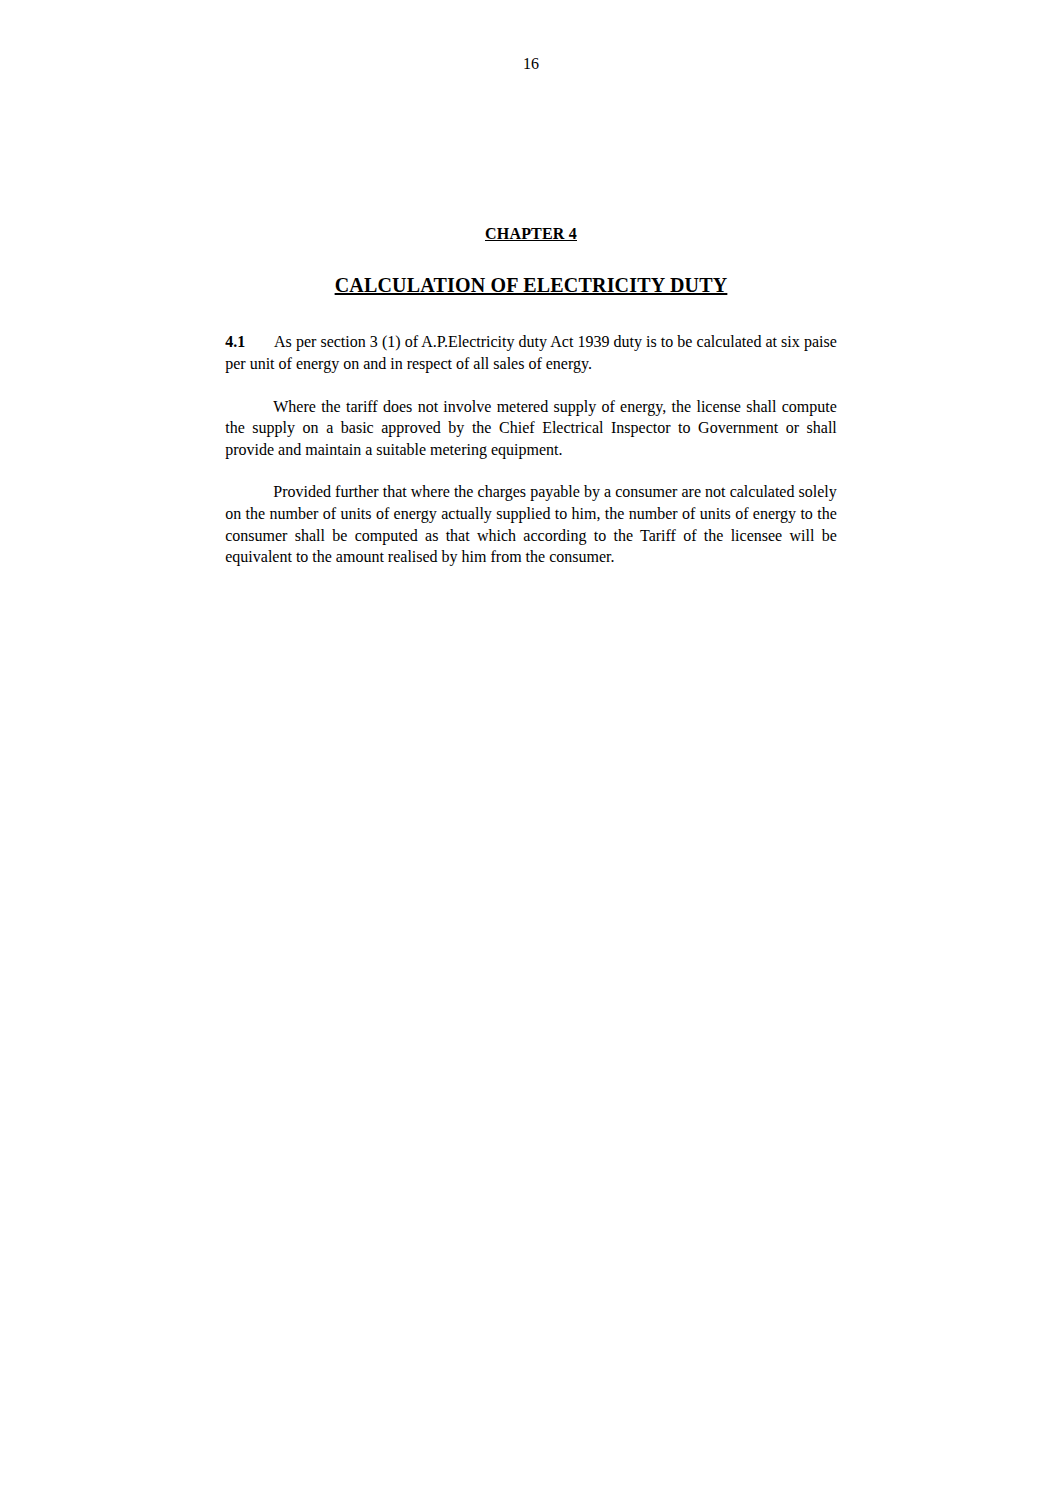16
CHAPTER 4
CALCULATION OF ELECTRICITY DUTY
4.1 As per section 3 (1) of A.P.Electricity duty Act 1939 duty is to be calculated at six paise per unit of energy on and in respect of all sales of energy.
Where the tariff does not involve metered supply of energy, the license shall compute the supply on a basic approved by the Chief Electrical Inspector to Government or shall provide and maintain a suitable metering equipment.
Provided further that where the charges payable by a consumer are not calculated solely on the number of units of energy actually supplied to him, the number of units of energy to the consumer shall be computed as that which according to the Tariff of the licensee will be equivalent to the amount realised by him from the consumer.